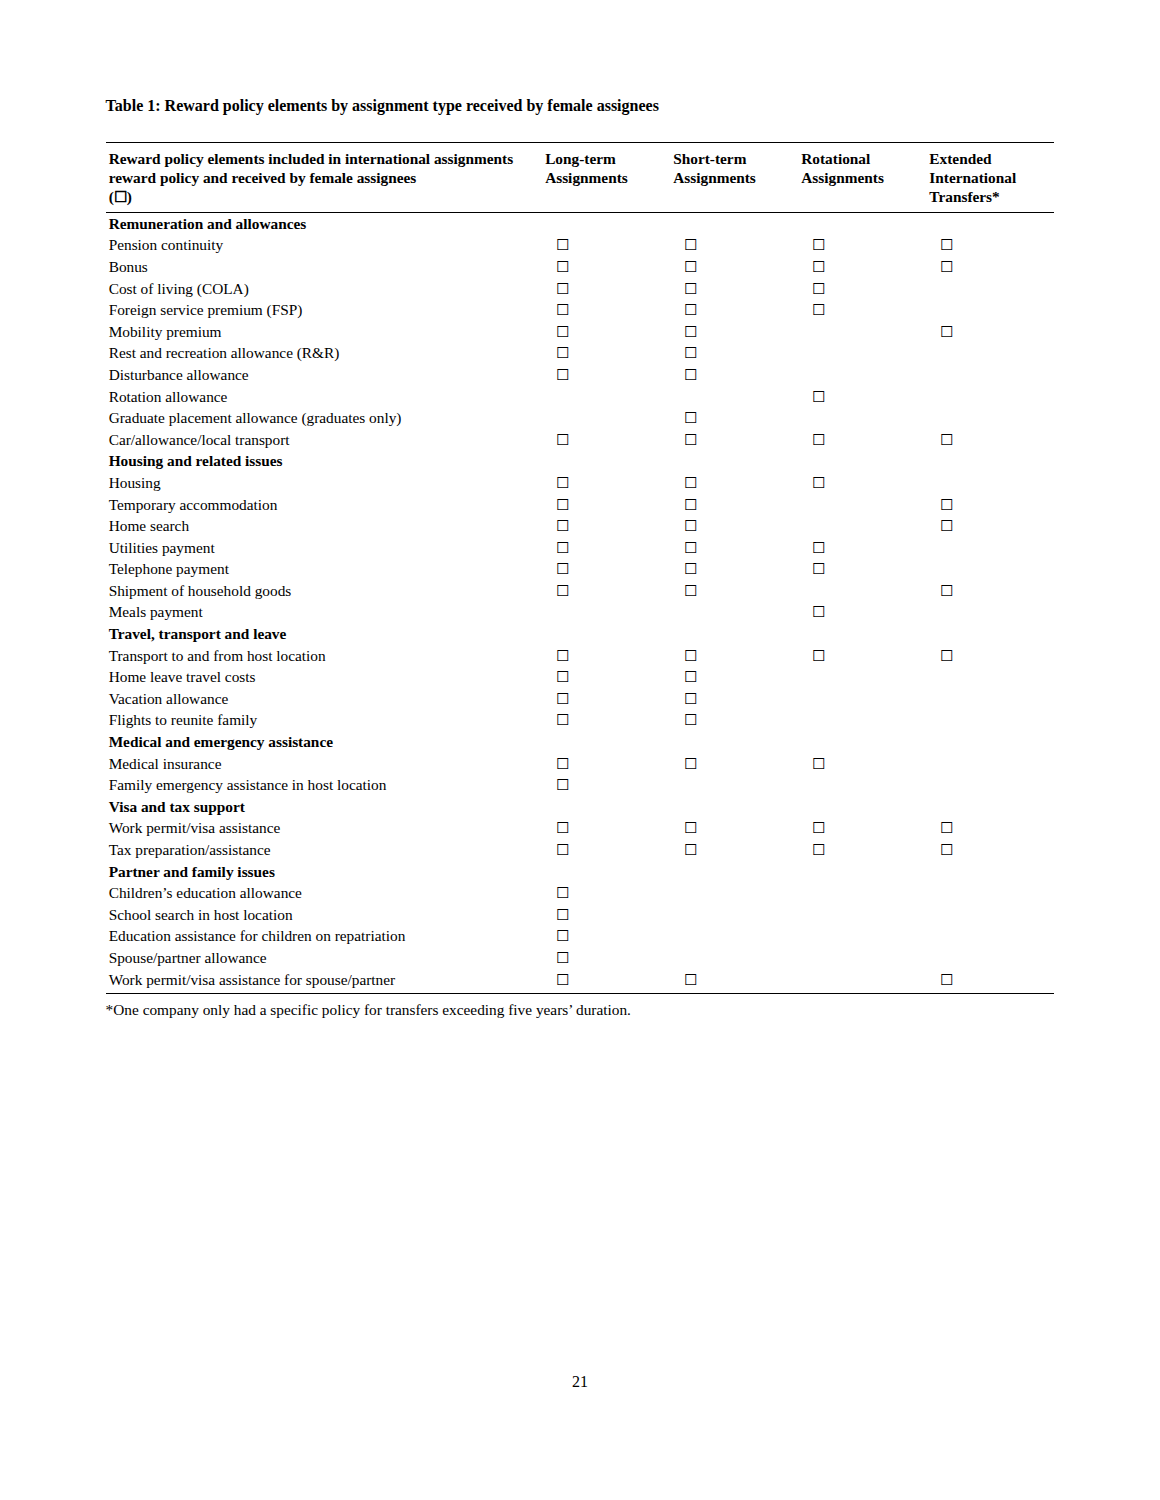Table 1: Reward policy elements by assignment type received by female assignees
| Reward policy elements included in international assignments reward policy and received by female assignees (☐) | Long-term Assignments | Short-term Assignments | Rotational Assignments | Extended International Transfers* |
| --- | --- | --- | --- | --- |
| Remuneration and allowances | | | | |
| Pension continuity | ☐ | ☐ | ☐ | ☐ |
| Bonus | ☐ | ☐ | ☐ | ☐ |
| Cost of living (COLA) | ☐ | ☐ | ☐ | |
| Foreign service premium (FSP) | ☐ | ☐ | ☐ | |
| Mobility premium | ☐ | ☐ | | ☐ |
| Rest and recreation allowance (R&R) | ☐ | ☐ | | |
| Disturbance allowance | ☐ | ☐ | | |
| Rotation allowance | | | ☐ | |
| Graduate placement allowance (graduates only) | | ☐ | | |
| Car/allowance/local transport | ☐ | ☐ | ☐ | ☐ |
| Housing and related issues | | | | |
| Housing | ☐ | ☐ | ☐ | |
| Temporary accommodation | ☐ | ☐ | | ☐ |
| Home search | ☐ | ☐ | | ☐ |
| Utilities payment | ☐ | ☐ | ☐ | |
| Telephone payment | ☐ | ☐ | ☐ | |
| Shipment of household goods | ☐ | ☐ | | ☐ |
| Meals payment | | | ☐ | |
| Travel, transport and leave | | | | |
| Transport to and from host location | ☐ | ☐ | ☐ | ☐ |
| Home leave travel costs | ☐ | ☐ | | |
| Vacation allowance | ☐ | ☐ | | |
| Flights to reunite family | ☐ | ☐ | | |
| Medical and emergency assistance | | | | |
| Medical insurance | ☐ | ☐ | ☐ | |
| Family emergency assistance in host location | ☐ | | | |
| Visa and tax support | | | | |
| Work permit/visa assistance | ☐ | ☐ | ☐ | ☐ |
| Tax preparation/assistance | ☐ | ☐ | ☐ | ☐ |
| Partner and family issues | | | | |
| Children’s education allowance | ☐ | | | |
| School search in host location | ☐ | | | |
| Education assistance for children on repatriation | ☐ | | | |
| Spouse/partner allowance | ☐ | | | |
| Work permit/visa assistance for spouse/partner | ☐ | ☐ | | ☐ |
*One company only had a specific policy for transfers exceeding five years’ duration.
21